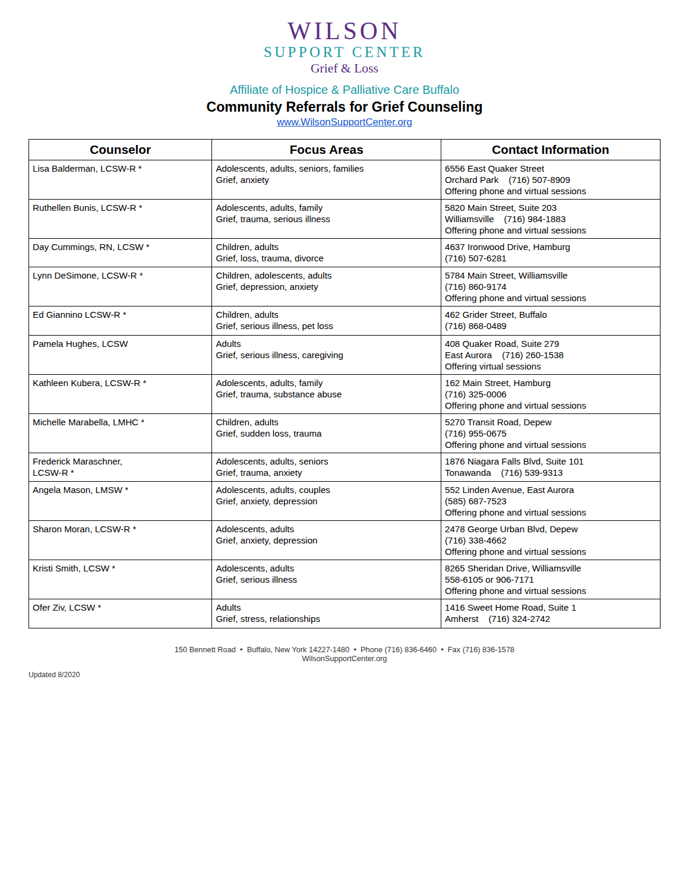WILSON
SUPPORT CENTER
Grief & Loss
Affiliate of Hospice & Palliative Care Buffalo
Community Referrals for Grief Counseling
www.WilsonSupportCenter.org
Community referrals for grief counseling
| Counselor | Focus Areas | Contact Information |
| --- | --- | --- |
| Lisa Balderman, LCSW-R * | Adolescents, adults, seniors, families Grief, anxiety | 6556 East Quaker Street Orchard Park (716) 507-8909 Offering phone and virtual sessions |
| Ruthellen Bunis, LCSW-R * | Adolescents, adults, family Grief, trauma, serious illness | 5820 Main Street, Suite 203 Williamsville (716) 984-1883 Offering phone and virtual sessions |
| Day Cummings, RN, LCSW * | Children, adults Grief, loss, trauma, divorce | 4637 Ironwood Drive, Hamburg (716) 507-6281 |
| Lynn DeSimone, LCSW-R * | Children, adolescents, adults Grief, depression, anxiety | 5784 Main Street, Williamsville (716) 860-9174 Offering phone and virtual sessions |
| Ed Giannino LCSW-R * | Children, adults Grief, serious illness, pet loss | 462 Grider Street, Buffalo (716) 868-0489 |
| Pamela Hughes, LCSW | Adults Grief, serious illness, caregiving | 408 Quaker Road, Suite 279 East Aurora (716) 260-1538 Offering virtual sessions |
| Kathleen Kubera, LCSW-R * | Adolescents, adults, family Grief, trauma, substance abuse | 162 Main Street, Hamburg (716) 325-0006 Offering phone and virtual sessions |
| Michelle Marabella, LMHC * | Children, adults Grief, sudden loss, trauma | 5270 Transit Road, Depew (716) 955-0675 Offering phone and virtual sessions |
| Frederick Maraschner, LCSW-R * | Adolescents, adults, seniors Grief, trauma, anxiety | 1876 Niagara Falls Blvd, Suite 101 Tonawanda (716) 539-9313 |
| Angela Mason, LMSW * | Adolescents, adults, couples Grief, anxiety, depression | 552 Linden Avenue, East Aurora (585) 687-7523 Offering phone and virtual sessions |
| Sharon Moran, LCSW-R * | Adolescents, adults Grief, anxiety, depression | 2478 George Urban Blvd, Depew (716) 338-4662 Offering phone and virtual sessions |
| Kristi Smith, LCSW * | Adolescents, adults Grief, serious illness | 8265 Sheridan Drive, Williamsville 558-6105 or 906-7171 Offering phone and virtual sessions |
| Ofer Ziv, LCSW * | Adults Grief, stress, relationships | 1416 Sweet Home Road, Suite 1 Amherst (716) 324-2742 |
150 Bennett Road • Buffalo, New York 14227-1480 • Phone (716) 836-6460 • Fax (716) 836-1578
WilsonSupportCenter.org
Updated 8/2020